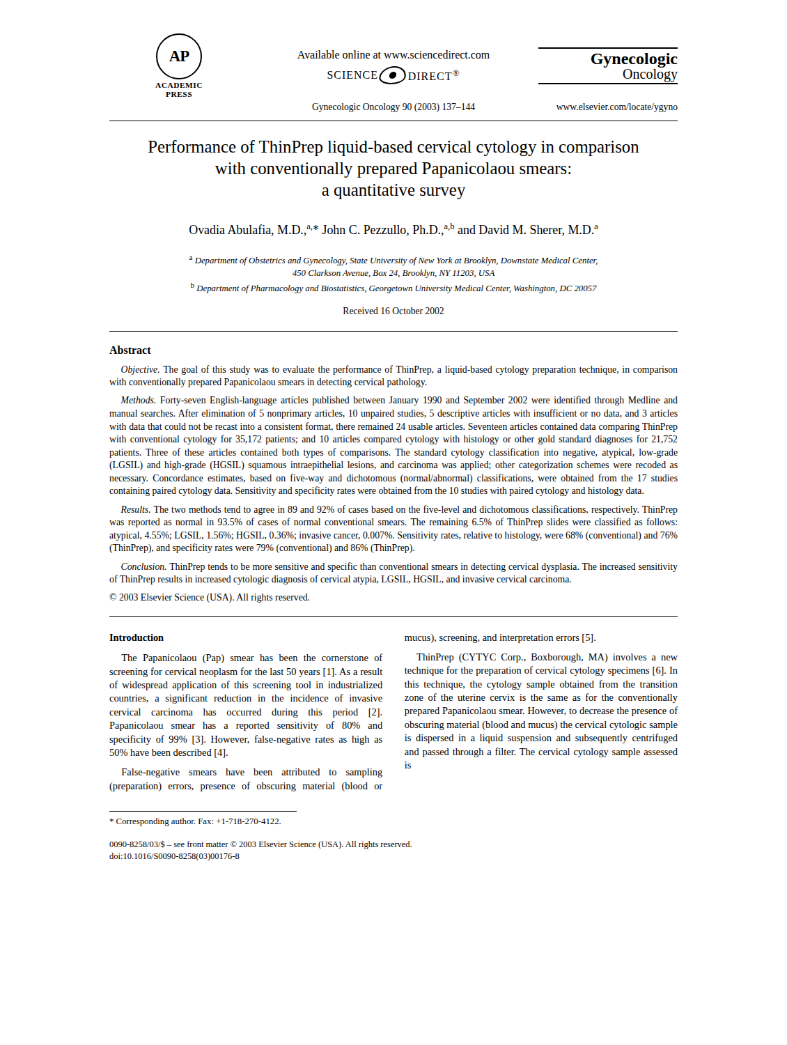AP
ACADEMIC
PRESS
Available online at www.sciencedirect.com
SCIENCE DIRECT®
Gynecologic
Oncology
Gynecologic Oncology 90 (2003) 137–144
www.elsevier.com/locate/ygyno
Performance of ThinPrep liquid-based cervical cytology in comparison
with conventionally prepared Papanicolaou smears:
a quantitative survey
Ovadia Abulafia, M.D.,a,* John C. Pezzullo, Ph.D.,a,b and David M. Sherer, M.D.a
a Department of Obstetrics and Gynecology, State University of New York at Brooklyn, Downstate Medical Center,
450 Clarkson Avenue, Box 24, Brooklyn, NY 11203, USA
b Department of Pharmacology and Biostatistics, Georgetown University Medical Center, Washington, DC 20057
Received 16 October 2002
Abstract
Objective. The goal of this study was to evaluate the performance of ThinPrep, a liquid-based cytology preparation technique, in comparison with conventionally prepared Papanicolaou smears in detecting cervical pathology.
Methods. Forty-seven English-language articles published between January 1990 and September 2002 were identified through Medline and manual searches. After elimination of 5 nonprimary articles, 10 unpaired studies, 5 descriptive articles with insufficient or no data, and 3 articles with data that could not be recast into a consistent format, there remained 24 usable articles. Seventeen articles contained data comparing ThinPrep with conventional cytology for 35,172 patients; and 10 articles compared cytology with histology or other gold standard diagnoses for 21,752 patients. Three of these articles contained both types of comparisons. The standard cytology classification into negative, atypical, low-grade (LGSIL) and high-grade (HGSIL) squamous intraepithelial lesions, and carcinoma was applied; other categorization schemes were recoded as necessary. Concordance estimates, based on five-way and dichotomous (normal/abnormal) classifications, were obtained from the 17 studies containing paired cytology data. Sensitivity and specificity rates were obtained from the 10 studies with paired cytology and histology data.
Results. The two methods tend to agree in 89 and 92% of cases based on the five-level and dichotomous classifications, respectively. ThinPrep was reported as normal in 93.5% of cases of normal conventional smears. The remaining 6.5% of ThinPrep slides were classified as follows: atypical, 4.55%; LGSIL, 1.56%; HGSIL, 0.36%; invasive cancer, 0.007%. Sensitivity rates, relative to histology, were 68% (conventional) and 76% (ThinPrep), and specificity rates were 79% (conventional) and 86% (ThinPrep).
Conclusion. ThinPrep tends to be more sensitive and specific than conventional smears in detecting cervical dysplasia. The increased sensitivity of ThinPrep results in increased cytologic diagnosis of cervical atypia, LGSIL, HGSIL, and invasive cervical carcinoma.
© 2003 Elsevier Science (USA). All rights reserved.
Introduction
The Papanicolaou (Pap) smear has been the cornerstone of screening for cervical neoplasm for the last 50 years [1]. As a result of widespread application of this screening tool in industrialized countries, a significant reduction in the incidence of invasive cervical carcinoma has occurred during this period [2]. Papanicolaou smear has a reported sensitivity of 80% and specificity of 99% [3]. However, false-negative rates as high as 50% have been described [4].
False-negative smears have been attributed to sampling (preparation) errors, presence of obscuring material (blood or mucus), screening, and interpretation errors [5].
ThinPrep (CYTYC Corp., Boxborough, MA) involves a new technique for the preparation of cervical cytology specimens [6]. In this technique, the cytology sample obtained from the transition zone of the uterine cervix is the same as for the conventionally prepared Papanicolaou smear. However, to decrease the presence of obscuring material (blood and mucus) the cervical cytologic sample is dispersed in a liquid suspension and subsequently centrifuged and passed through a filter. The cervical cytology sample assessed is
* Corresponding author. Fax: +1-718-270-4122.
0090-8258/03/$ – see front matter © 2003 Elsevier Science (USA). All rights reserved.
doi:10.1016/S0090-8258(03)00176-8